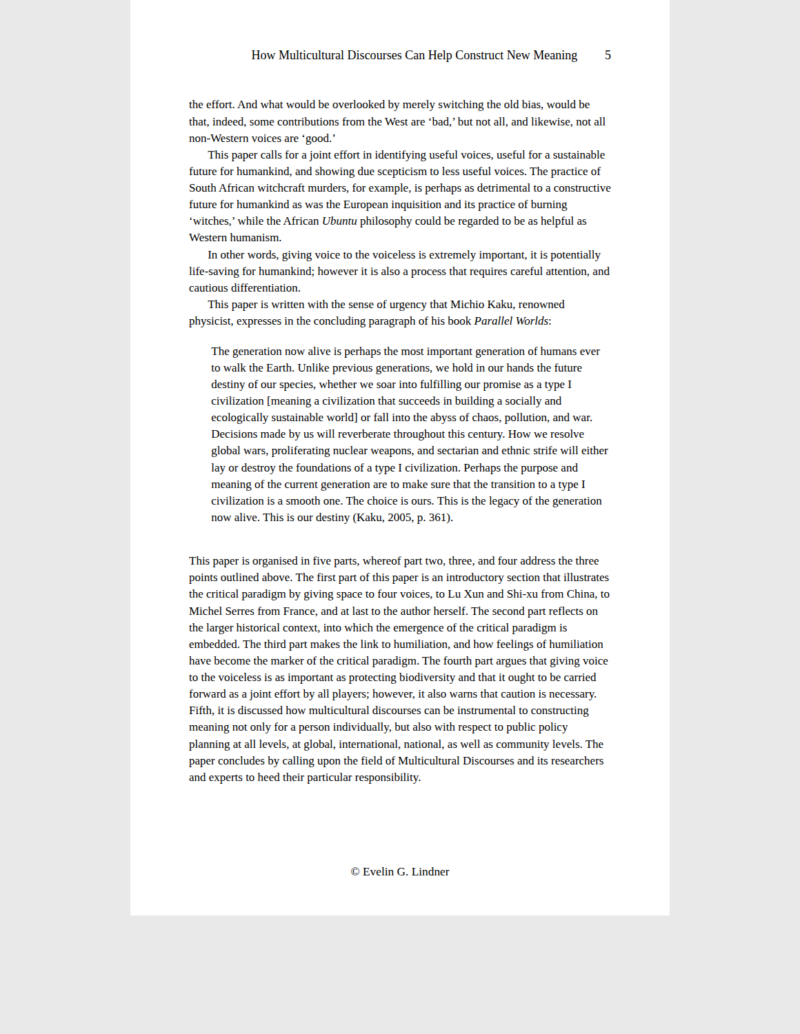How Multicultural Discourses Can Help Construct New Meaning 5
the effort. And what would be overlooked by merely switching the old bias, would be that, indeed, some contributions from the West are ‘bad,’ but not all, and likewise, not all non-Western voices are ‘good.’
This paper calls for a joint effort in identifying useful voices, useful for a sustainable future for humankind, and showing due scepticism to less useful voices. The practice of South African witchcraft murders, for example, is perhaps as detrimental to a constructive future for humankind as was the European inquisition and its practice of burning ‘witches,’ while the African Ubuntu philosophy could be regarded to be as helpful as Western humanism.
In other words, giving voice to the voiceless is extremely important, it is potentially life-saving for humankind; however it is also a process that requires careful attention, and cautious differentiation.
This paper is written with the sense of urgency that Michio Kaku, renowned physicist, expresses in the concluding paragraph of his book Parallel Worlds:
The generation now alive is perhaps the most important generation of humans ever to walk the Earth. Unlike previous generations, we hold in our hands the future destiny of our species, whether we soar into fulfilling our promise as a type I civilization [meaning a civilization that succeeds in building a socially and ecologically sustainable world] or fall into the abyss of chaos, pollution, and war. Decisions made by us will reverberate throughout this century. How we resolve global wars, proliferating nuclear weapons, and sectarian and ethnic strife will either lay or destroy the foundations of a type I civilization. Perhaps the purpose and meaning of the current generation are to make sure that the transition to a type I civilization is a smooth one. The choice is ours. This is the legacy of the generation now alive. This is our destiny (Kaku, 2005, p. 361).
This paper is organised in five parts, whereof part two, three, and four address the three points outlined above. The first part of this paper is an introductory section that illustrates the critical paradigm by giving space to four voices, to Lu Xun and Shi-xu from China, to Michel Serres from France, and at last to the author herself. The second part reflects on the larger historical context, into which the emergence of the critical paradigm is embedded. The third part makes the link to humiliation, and how feelings of humiliation have become the marker of the critical paradigm. The fourth part argues that giving voice to the voiceless is as important as protecting biodiversity and that it ought to be carried forward as a joint effort by all players; however, it also warns that caution is necessary. Fifth, it is discussed how multicultural discourses can be instrumental to constructing meaning not only for a person individually, but also with respect to public policy planning at all levels, at global, international, national, as well as community levels. The paper concludes by calling upon the field of Multicultural Discourses and its researchers and experts to heed their particular responsibility.
© Evelin G. Lindner